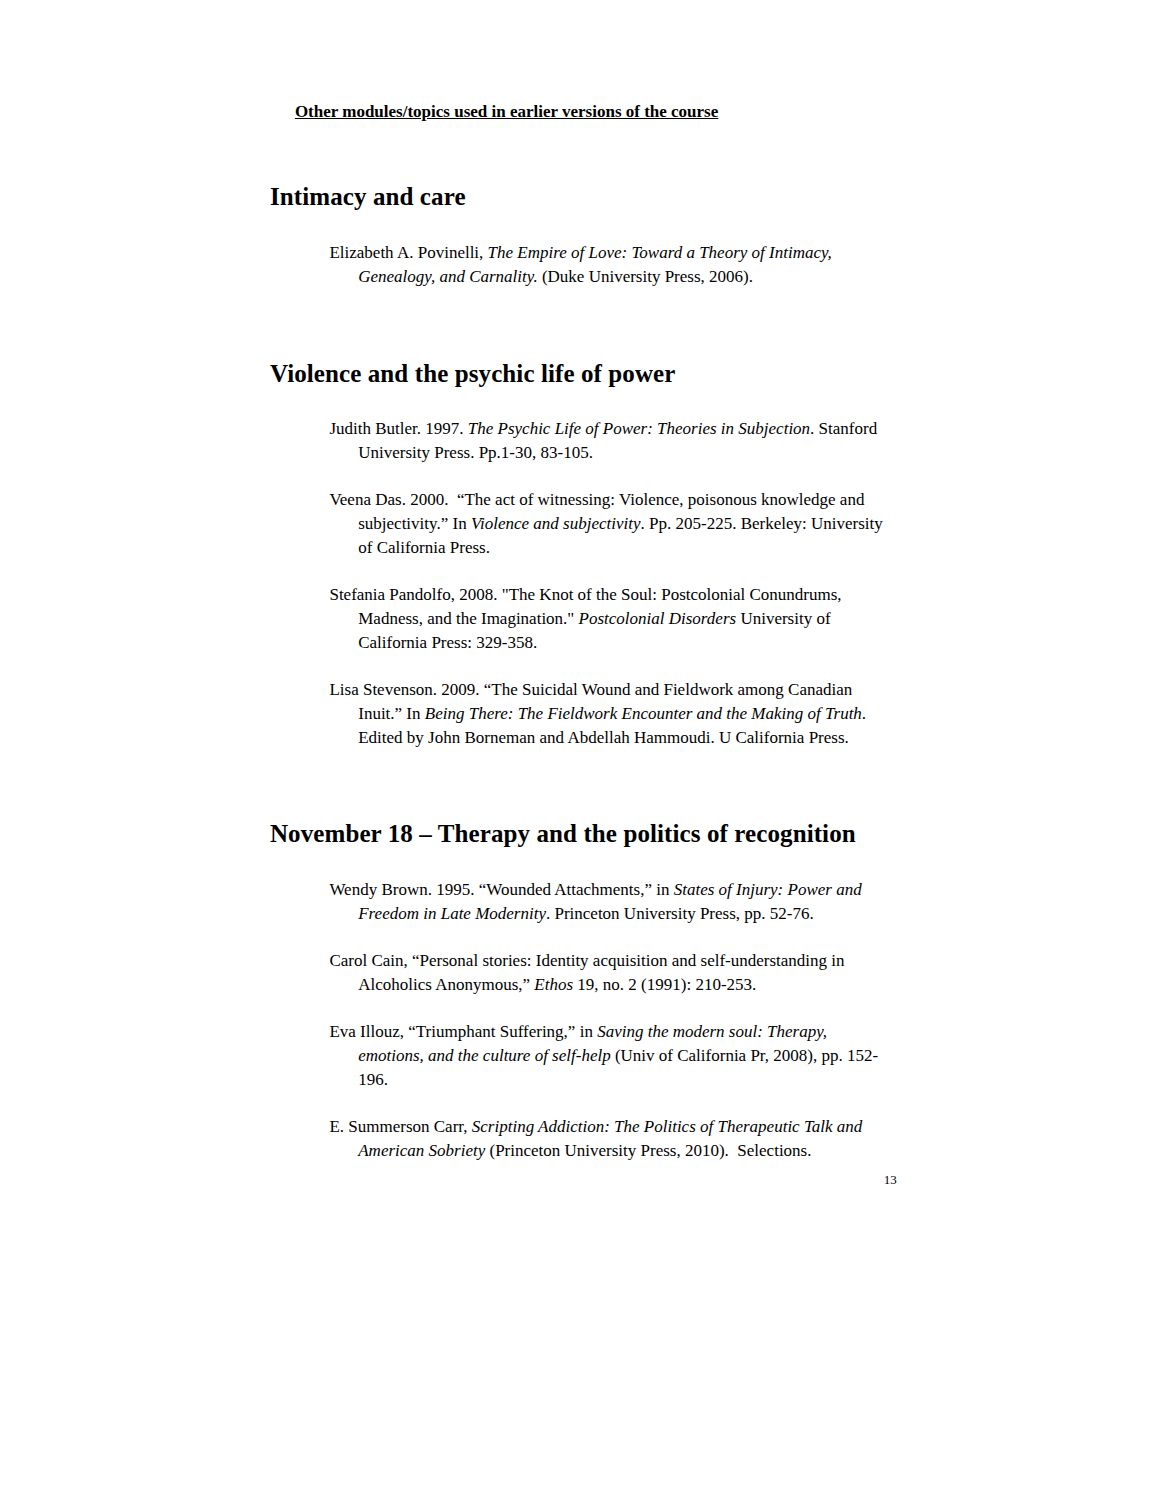Other modules/topics used in earlier versions of the course
Intimacy and care
Elizabeth A. Povinelli, The Empire of Love: Toward a Theory of Intimacy, Genealogy, and Carnality. (Duke University Press, 2006).
Violence and the psychic life of power
Judith Butler. 1997. The Psychic Life of Power: Theories in Subjection. Stanford University Press. Pp.1-30, 83-105.
Veena Das. 2000. “The act of witnessing: Violence, poisonous knowledge and subjectivity.” In Violence and subjectivity. Pp. 205-225. Berkeley: University of California Press.
Stefania Pandolfo, 2008. "The Knot of the Soul: Postcolonial Conundrums, Madness, and the Imagination." Postcolonial Disorders University of California Press: 329-358.
Lisa Stevenson. 2009. “The Suicidal Wound and Fieldwork among Canadian Inuit.” In Being There: The Fieldwork Encounter and the Making of Truth. Edited by John Borneman and Abdellah Hammoudi. U California Press.
November 18 – Therapy and the politics of recognition
Wendy Brown. 1995. “Wounded Attachments,” in States of Injury: Power and Freedom in Late Modernity. Princeton University Press, pp. 52-76.
Carol Cain, “Personal stories: Identity acquisition and self-understanding in Alcoholics Anonymous,” Ethos 19, no. 2 (1991): 210-253.
Eva Illouz, “Triumphant Suffering,” in Saving the modern soul: Therapy, emotions, and the culture of self-help (Univ of California Pr, 2008), pp. 152-196.
E. Summerson Carr, Scripting Addiction: The Politics of Therapeutic Talk and American Sobriety (Princeton University Press, 2010). Selections.
13